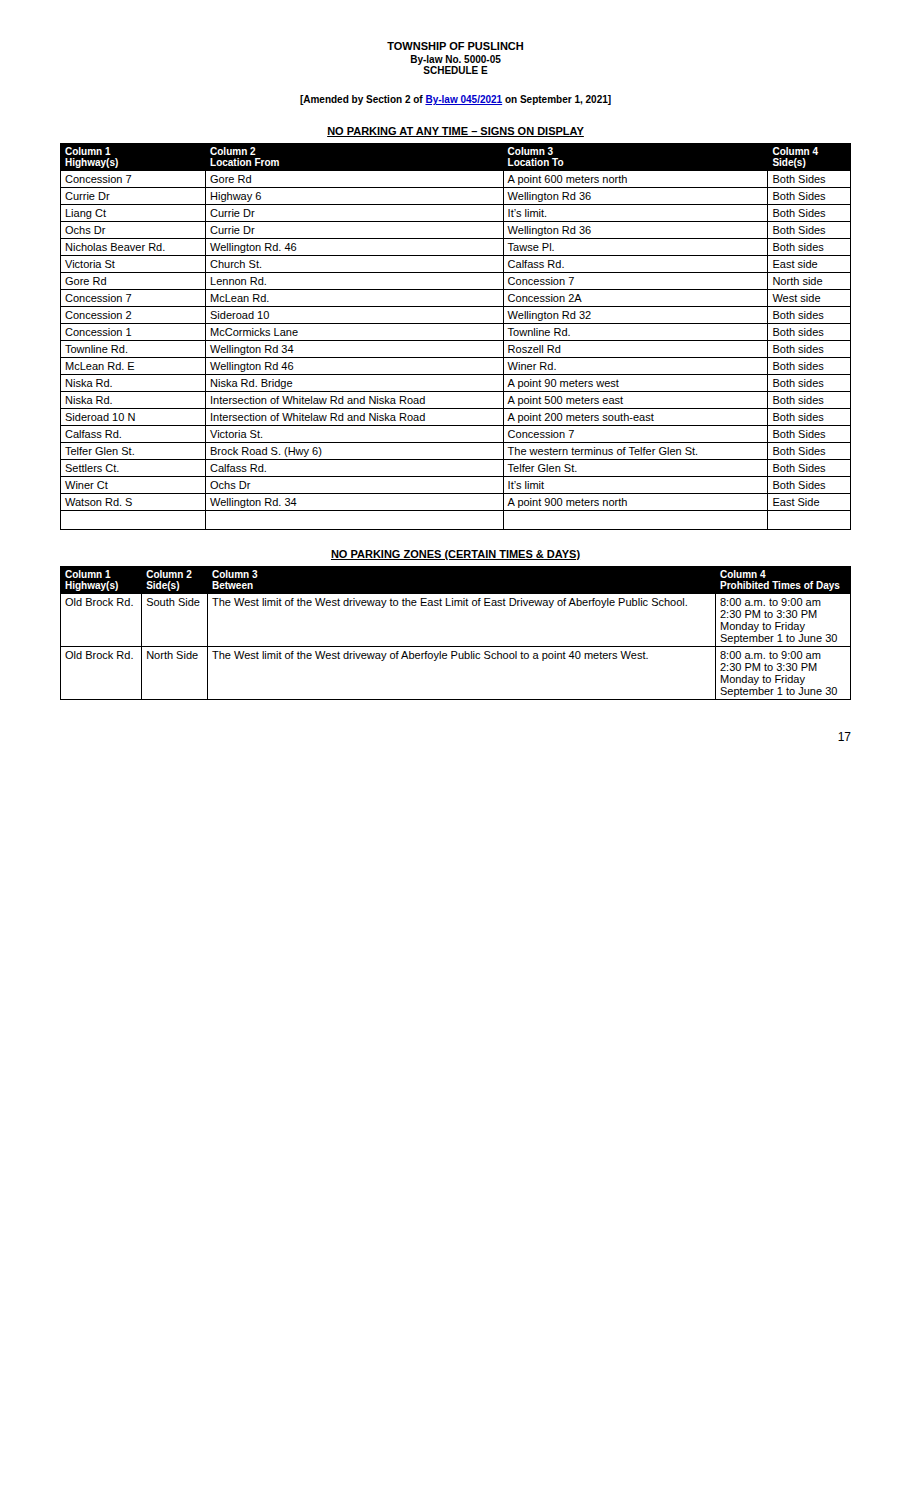TOWNSHIP OF PUSLINCH
By-law No. 5000-05
SCHEDULE E
[Amended by Section 2 of By-law 045/2021 on September 1, 2021]
NO PARKING AT ANY TIME – SIGNS ON DISPLAY
| Column 1 Highway(s) | Column 2 Location From | Column 3 Location To | Column 4 Side(s) |
| --- | --- | --- | --- |
| Concession 7 | Gore Rd | A point 600 meters north | Both Sides |
| Currie Dr | Highway 6 | Wellington Rd 36 | Both Sides |
| Liang Ct | Currie Dr | It’s limit. | Both Sides |
| Ochs Dr | Currie Dr | Wellington Rd 36 | Both Sides |
| Nicholas Beaver Rd. | Wellington Rd. 46 | Tawse Pl. | Both sides |
| Victoria St | Church St. | Calfass Rd. | East side |
| Gore Rd | Lennon Rd. | Concession 7 | North side |
| Concession 7 | McLean Rd. | Concession 2A | West side |
| Concession 2 | Sideroad 10 | Wellington Rd 32 | Both sides |
| Concession 1 | McCormicks Lane | Townline Rd. | Both sides |
| Townline Rd. | Wellington Rd 34 | Roszell Rd | Both sides |
| McLean Rd. E | Wellington Rd 46 | Winer Rd. | Both sides |
| Niska Rd. | Niska Rd. Bridge | A point 90 meters west | Both sides |
| Niska Rd. | Intersection of Whitelaw Rd and Niska Road | A point 500 meters east | Both sides |
| Sideroad 10 N | Intersection of Whitelaw Rd and Niska Road | A point 200 meters south-east | Both sides |
| Calfass Rd. | Victoria St. | Concession 7 | Both Sides |
| Telfer Glen St. | Brock Road S. (Hwy 6) | The western terminus of Telfer Glen St. | Both Sides |
| Settlers Ct. | Calfass Rd. | Telfer Glen St. | Both Sides |
| Winer Ct | Ochs Dr | It’s limit | Both Sides |
| Watson Rd. S | Wellington Rd. 34 | A point 900 meters north | East Side |
NO PARKING ZONES (CERTAIN TIMES & DAYS)
| Column 1 Highway(s) | Column 2 Side(s) | Column 3 Between | Column 4 Prohibited Times of Days |
| --- | --- | --- | --- |
| Old Brock Rd. | South Side | The West limit of the West driveway to the East Limit of East Driveway of Aberfoyle Public School. | 8:00 a.m. to 9:00 am 2:30 PM to 3:30 PM Monday to Friday September 1 to June 30 |
| Old Brock Rd. | North Side | The West limit of the West driveway of Aberfoyle Public School to a point 40 meters West. | 8:00 a.m. to 9:00 am 2:30 PM to 3:30 PM Monday to Friday September 1 to June 30 |
17